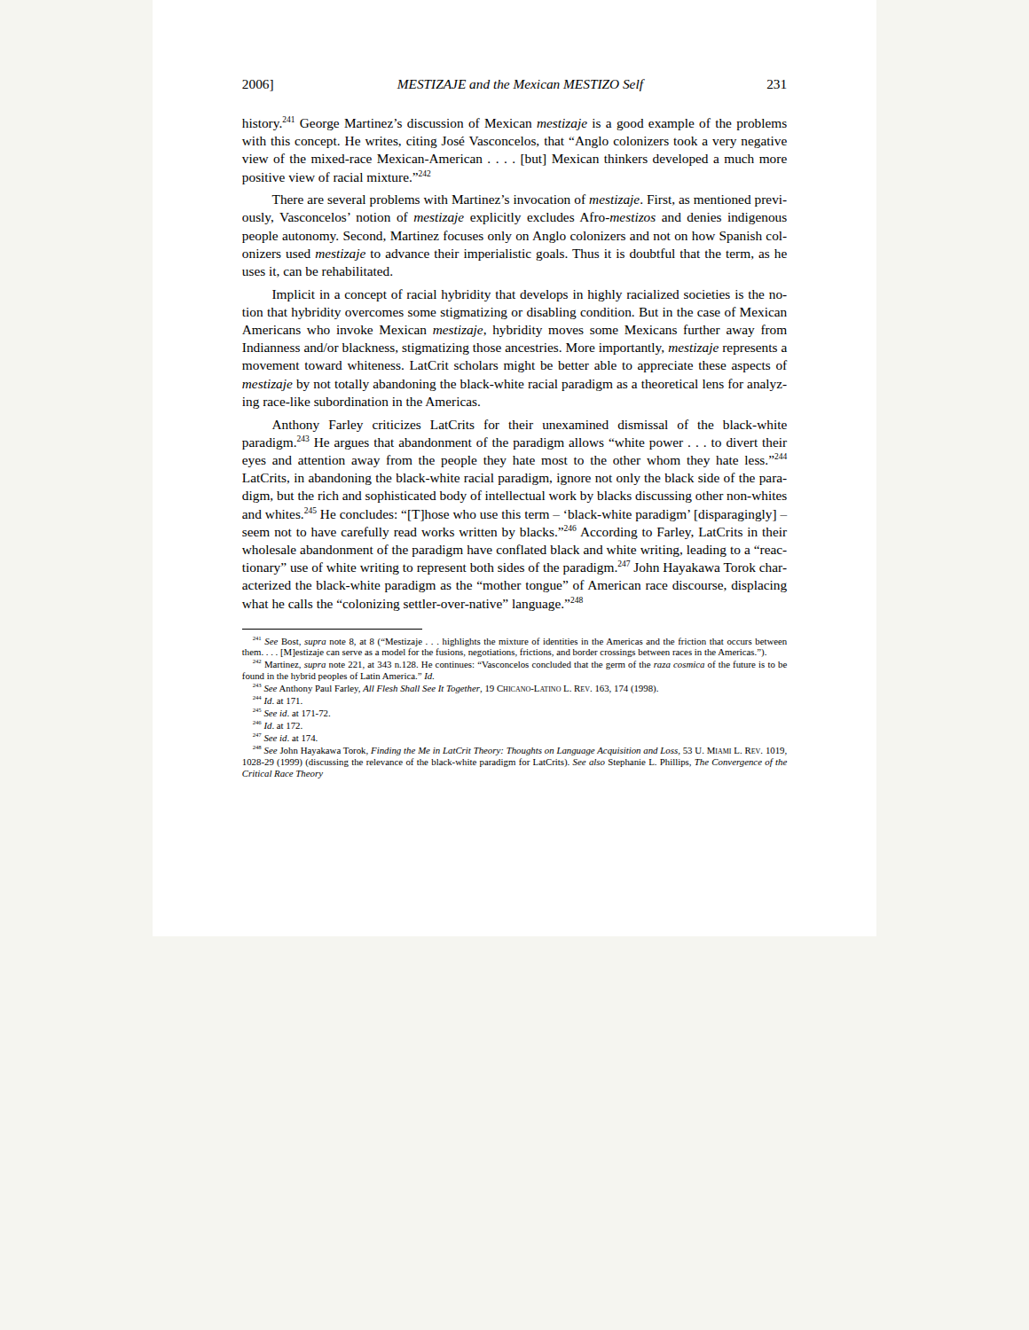2006] MESTIZAJE and the Mexican MESTIZO Self 231
history.241 George Martinez’s discussion of Mexican mestizaje is a good example of the problems with this concept. He writes, citing José Vasconcelos, that “Anglo colonizers took a very negative view of the mixed-race Mexican-American . . . . [but] Mexican thinkers developed a much more positive view of racial mixture.”242
There are several problems with Martinez’s invocation of mestizaje. First, as mentioned previously, Vasconcelos’ notion of mestizaje explicitly excludes Afro-mestizos and denies indigenous people autonomy. Second, Martinez focuses only on Anglo colonizers and not on how Spanish colonizers used mestizaje to advance their imperialistic goals. Thus it is doubtful that the term, as he uses it, can be rehabilitated.
Implicit in a concept of racial hybridity that develops in highly racialized societies is the notion that hybridity overcomes some stigmatizing or disabling condition. But in the case of Mexican Americans who invoke Mexican mestizaje, hybridity moves some Mexicans further away from Indianness and/or blackness, stigmatizing those ancestries. More importantly, mestizaje represents a movement toward whiteness. LatCrit scholars might be better able to appreciate these aspects of mestizaje by not totally abandoning the black-white racial paradigm as a theoretical lens for analyzing race-like subordination in the Americas.
Anthony Farley criticizes LatCrits for their unexamined dismissal of the black-white paradigm.243 He argues that abandonment of the paradigm allows “white power . . . to divert their eyes and attention away from the people they hate most to the other whom they hate less.”244 LatCrits, in abandoning the black-white racial paradigm, ignore not only the black side of the paradigm, but the rich and sophisticated body of intellectual work by blacks discussing other non-whites and whites.245 He concludes: “[T]hose who use this term – ‘black-white paradigm’ [disparagingly] – seem not to have carefully read works written by blacks.”246 According to Farley, LatCrits in their wholesale abandonment of the paradigm have conflated black and white writing, leading to a “reactionary” use of white writing to represent both sides of the paradigm.247 John Hayakawa Torok characterized the black-white paradigm as the “mother tongue” of American race discourse, displacing what he calls the “colonizing settler-over-native” language.”248
241 See Bost, supra note 8, at 8 (“Mestizaje . . . highlights the mixture of identities in the Americas and the friction that occurs between them. . . . [M]estizaje can serve as a model for the fusions, negotiations, frictions, and border crossings between races in the Americas.”).
242 Martinez, supra note 221, at 343 n.128. He continues: “Vasconcelos concluded that the germ of the raza cosmica of the future is to be found in the hybrid peoples of Latin America.” Id.
243 See Anthony Paul Farley, All Flesh Shall See It Together, 19 Chicano-Latino L. Rev. 163, 174 (1998).
244 Id. at 171.
245 See id. at 171-72.
246 Id. at 172.
247 See id. at 174.
248 See John Hayakawa Torok, Finding the Me in LatCrit Theory: Thoughts on Language Acquisition and Loss, 53 U. Miami L. Rev. 1019, 1028-29 (1999) (discussing the relevance of the black-white paradigm for LatCrits). See also Stephanie L. Phillips, The Convergence of the Critical Race Theory